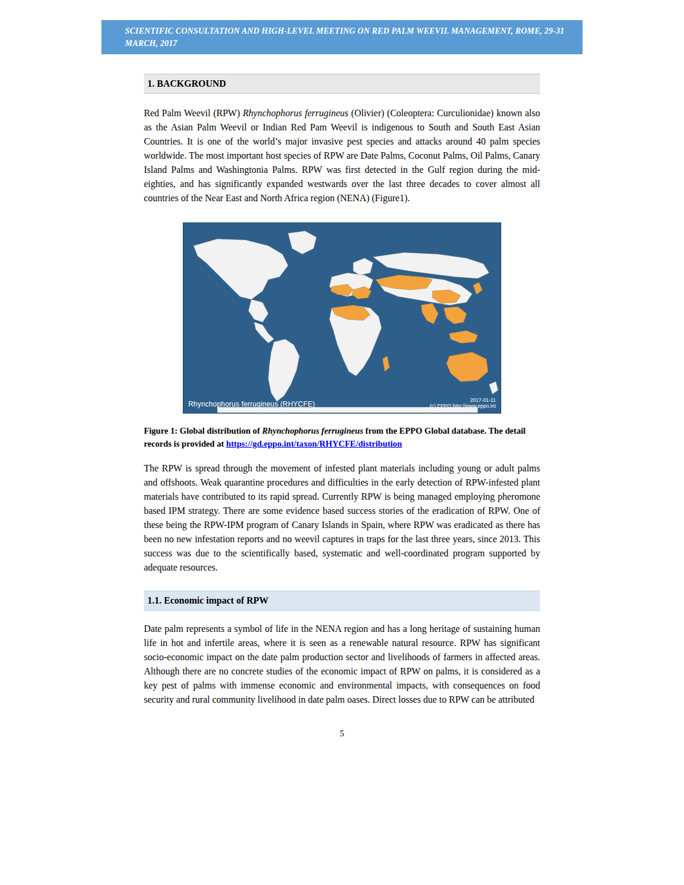SCIENTIFIC CONSULTATION AND HIGH-LEVEL MEETING ON RED PALM WEEVIL MANAGEMENT, ROME, 29-31 MARCH, 2017
1. BACKGROUND
Red Palm Weevil (RPW) Rhynchophorus ferrugineus (Olivier) (Coleoptera: Curculionidae) known also as the Asian Palm Weevil or Indian Red Pam Weevil is indigenous to South and South East Asian Countries. It is one of the world’s major invasive pest species and attacks around 40 palm species worldwide. The most important host species of RPW are Date Palms, Coconut Palms, Oil Palms, Canary Island Palms and Washingtonia Palms. RPW was first detected in the Gulf region during the mid-eighties, and has significantly expanded westwards over the last three decades to cover almost all countries of the Near East and North Africa region (NENA) (Figure1).
Rhynchophorus ferrugineus (RHYCFE)
2017-01-11
(c) EPPO http://www.eppo.int
Figure 1: Global distribution of Rhynchophorus ferrugineus from the EPPO Global database. The detail records is provided at https://gd.eppo.int/taxon/RHYCFE/distribution
The RPW is spread through the movement of infested plant materials including young or adult palms and offshoots. Weak quarantine procedures and difficulties in the early detection of RPW-infested plant materials have contributed to its rapid spread. Currently RPW is being managed employing pheromone based IPM strategy. There are some evidence based success stories of the eradication of RPW. One of these being the RPW-IPM program of Canary Islands in Spain, where RPW was eradicated as there has been no new infestation reports and no weevil captures in traps for the last three years, since 2013. This success was due to the scientifically based, systematic and well-coordinated program supported by adequate resources.
1.1. Economic impact of RPW
Date palm represents a symbol of life in the NENA region and has a long heritage of sustaining human life in hot and infertile areas, where it is seen as a renewable natural resource. RPW has significant socio-economic impact on the date palm production sector and livelihoods of farmers in affected areas. Although there are no concrete studies of the economic impact of RPW on palms, it is considered as a key pest of palms with immense economic and environmental impacts, with consequences on food security and rural community livelihood in date palm oases. Direct losses due to RPW can be attributed
5